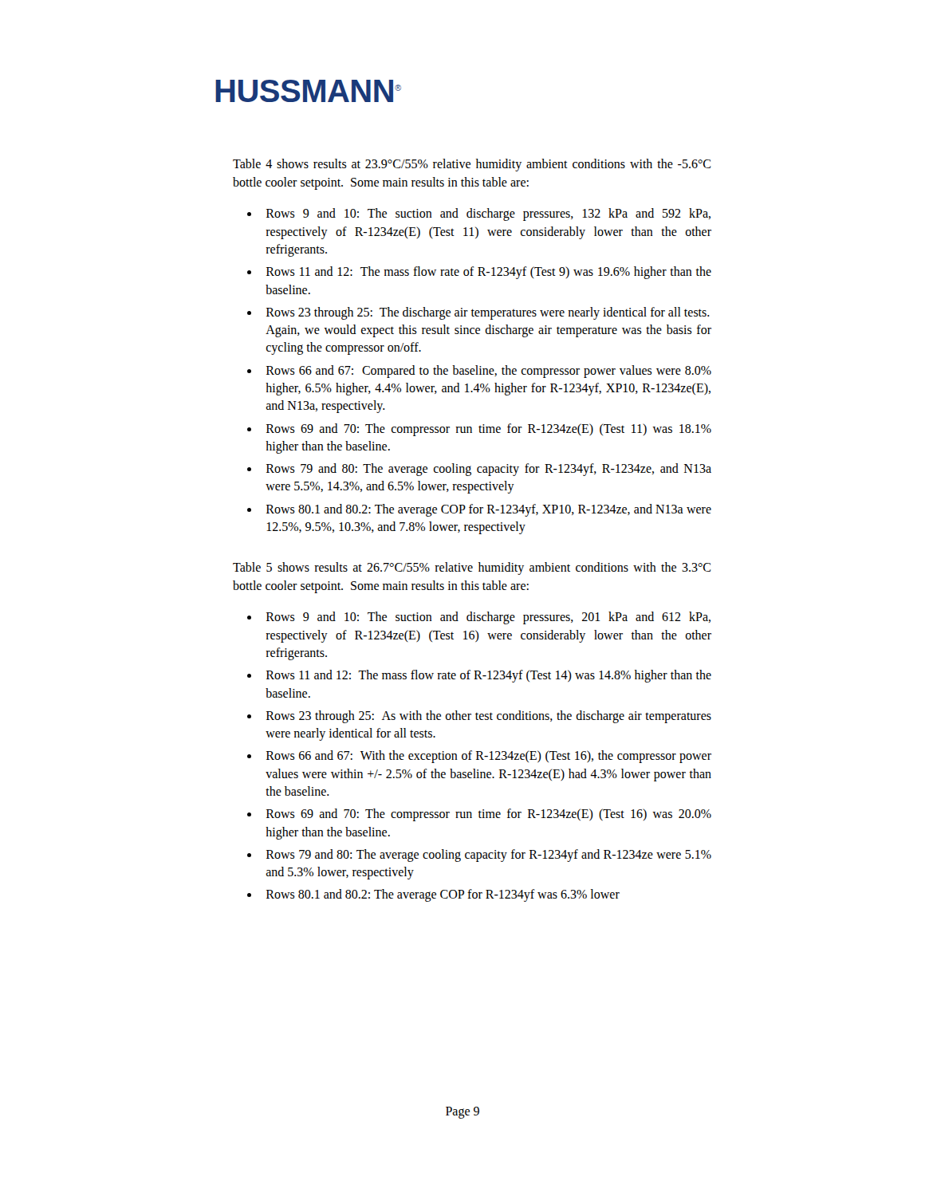HUSSMANN®
Table 4 shows results at 23.9°C/55% relative humidity ambient conditions with the -5.6°C bottle cooler setpoint. Some main results in this table are:
Rows 9 and 10: The suction and discharge pressures, 132 kPa and 592 kPa, respectively of R-1234ze(E) (Test 11) were considerably lower than the other refrigerants.
Rows 11 and 12: The mass flow rate of R-1234yf (Test 9) was 19.6% higher than the baseline.
Rows 23 through 25: The discharge air temperatures were nearly identical for all tests.
Again, we would expect this result since discharge air temperature was the basis for cycling the compressor on/off.
Rows 66 and 67: Compared to the baseline, the compressor power values were 8.0% higher, 6.5% higher, 4.4% lower, and 1.4% higher for R-1234yf, XP10, R-1234ze(E), and N13a, respectively.
Rows 69 and 70: The compressor run time for R-1234ze(E) (Test 11) was 18.1% higher than the baseline.
Rows 79 and 80: The average cooling capacity for R-1234yf, R-1234ze, and N13a were 5.5%, 14.3%, and 6.5% lower, respectively
Rows 80.1 and 80.2: The average COP for R-1234yf, XP10, R-1234ze, and N13a were 12.5%, 9.5%, 10.3%, and 7.8% lower, respectively
Table 5 shows results at 26.7°C/55% relative humidity ambient conditions with the 3.3°C bottle cooler setpoint. Some main results in this table are:
Rows 9 and 10: The suction and discharge pressures, 201 kPa and 612 kPa, respectively of R-1234ze(E) (Test 16) were considerably lower than the other refrigerants.
Rows 11 and 12: The mass flow rate of R-1234yf (Test 14) was 14.8% higher than the baseline.
Rows 23 through 25: As with the other test conditions, the discharge air temperatures were nearly identical for all tests.
Rows 66 and 67: With the exception of R-1234ze(E) (Test 16), the compressor power values were within +/- 2.5% of the baseline. R-1234ze(E) had 4.3% lower power than the baseline.
Rows 69 and 70: The compressor run time for R-1234ze(E) (Test 16) was 20.0% higher than the baseline.
Rows 79 and 80: The average cooling capacity for R-1234yf and R-1234ze were 5.1% and 5.3% lower, respectively
Rows 80.1 and 80.2: The average COP for R-1234yf was 6.3% lower
Page 9